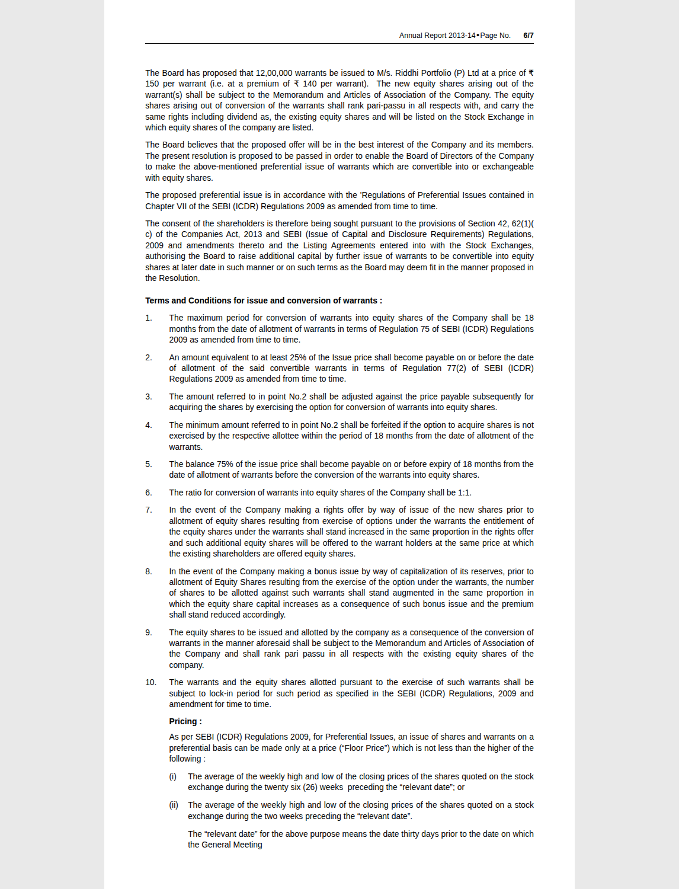Annual Report 2013-14●Page No.6/7
The Board has proposed that 12,00,000 warrants be issued to M/s. Riddhi Portfolio (P) Ltd at a price of ₹ 150 per warrant (i.e. at a premium of ₹ 140 per warrant). The new equity shares arising out of the warrant(s) shall be subject to the Memorandum and Articles of Association of the Company. The equity shares arising out of conversion of the warrants shall rank pari-passu in all respects with, and carry the same rights including dividend as, the existing equity shares and will be listed on the Stock Exchange in which equity shares of the company are listed.
The Board believes that the proposed offer will be in the best interest of the Company and its members. The present resolution is proposed to be passed in order to enable the Board of Directors of the Company to make the above-mentioned preferential issue of warrants which are convertible into or exchangeable with equity shares.
The proposed preferential issue is in accordance with the 'Regulations of Preferential Issues contained in Chapter VII of the SEBI (ICDR) Regulations 2009 as amended from time to time.
The consent of the shareholders is therefore being sought pursuant to the provisions of Section 42, 62(1)( c) of the Companies Act, 2013 and SEBI (Issue of Capital and Disclosure Requirements) Regulations, 2009 and amendments thereto and the Listing Agreements entered into with the Stock Exchanges, authorising the Board to raise additional capital by further issue of warrants to be convertible into equity shares at later date in such manner or on such terms as the Board may deem fit in the manner proposed in the Resolution.
Terms and Conditions for issue and conversion of warrants :
The maximum period for conversion of warrants into equity shares of the Company shall be 18 months from the date of allotment of warrants in terms of Regulation 75 of SEBI (ICDR) Regulations 2009 as amended from time to time.
An amount equivalent to at least 25% of the Issue price shall become payable on or before the date of allotment of the said convertible warrants in terms of Regulation 77(2) of SEBI (ICDR) Regulations 2009 as amended from time to time.
The amount referred to in point No.2 shall be adjusted against the price payable subsequently for acquiring the shares by exercising the option for conversion of warrants into equity shares.
The minimum amount referred to in point No.2 shall be forfeited if the option to acquire shares is not exercised by the respective allottee within the period of 18 months from the date of allotment of the warrants.
The balance 75% of the issue price shall become payable on or before expiry of 18 months from the date of allotment of warrants before the conversion of the warrants into equity shares.
The ratio for conversion of warrants into equity shares of the Company shall be 1:1.
In the event of the Company making a rights offer by way of issue of the new shares prior to allotment of equity shares resulting from exercise of options under the warrants the entitlement of the equity shares under the warrants shall stand increased in the same proportion in the rights offer and such additional equity shares will be offered to the warrant holders at the same price at which the existing shareholders are offered equity shares.
In the event of the Company making a bonus issue by way of capitalization of its reserves, prior to allotment of Equity Shares resulting from the exercise of the option under the warrants, the number of shares to be allotted against such warrants shall stand augmented in the same proportion in which the equity share capital increases as a consequence of such bonus issue and the premium shall stand reduced accordingly.
The equity shares to be issued and allotted by the company as a consequence of the conversion of warrants in the manner aforesaid shall be subject to the Memorandum and Articles of Association of the Company and shall rank pari passu in all respects with the existing equity shares of the company.
The warrants and the equity shares allotted pursuant to the exercise of such warrants shall be subject to lock-in period for such period as specified in the SEBI (ICDR) Regulations, 2009 and amendment for time to time.
Pricing :
As per SEBI (ICDR) Regulations 2009, for Preferential Issues, an issue of shares and warrants on a preferential basis can be made only at a price (“Floor Price”) which is not less than the higher of the following :
(i) The average of the weekly high and low of the closing prices of the shares quoted on the stock exchange during the twenty six (26) weeks preceding the “relevant date”; or
(ii) The average of the weekly high and low of the closing prices of the shares quoted on a stock exchange during the two weeks preceding the “relevant date”.
The “relevant date” for the above purpose means the date thirty days prior to the date on which the General Meeting